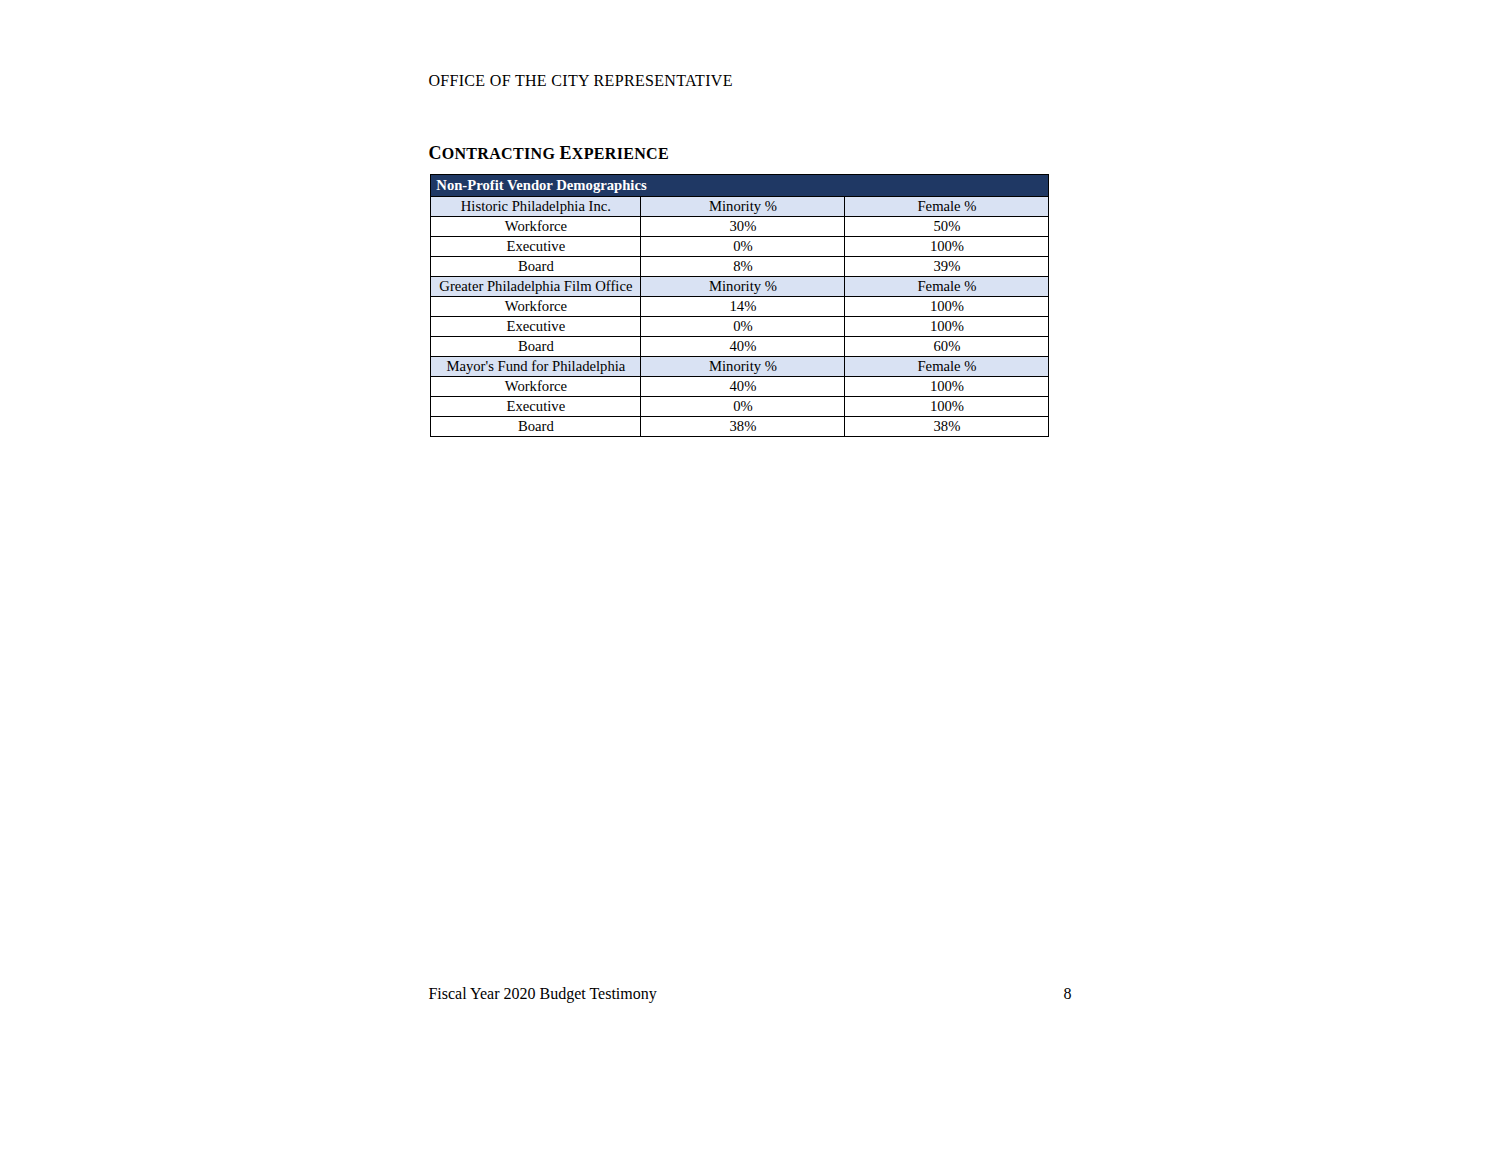OFFICE OF THE CITY REPRESENTATIVE
CONTRACTING EXPERIENCE
| Non-Profit Vendor Demographics |
| --- |
| Historic Philadelphia Inc. | Minority % | Female % |
| Workforce | 30% | 50% |
| Executive | 0% | 100% |
| Board | 8% | 39% |
| Greater Philadelphia Film Office | Minority % | Female % |
| Workforce | 14% | 100% |
| Executive | 0% | 100% |
| Board | 40% | 60% |
| Mayor's Fund for Philadelphia | Minority % | Female % |
| Workforce | 40% | 100% |
| Executive | 0% | 100% |
| Board | 38% | 38% |
Fiscal Year 2020 Budget Testimony 8